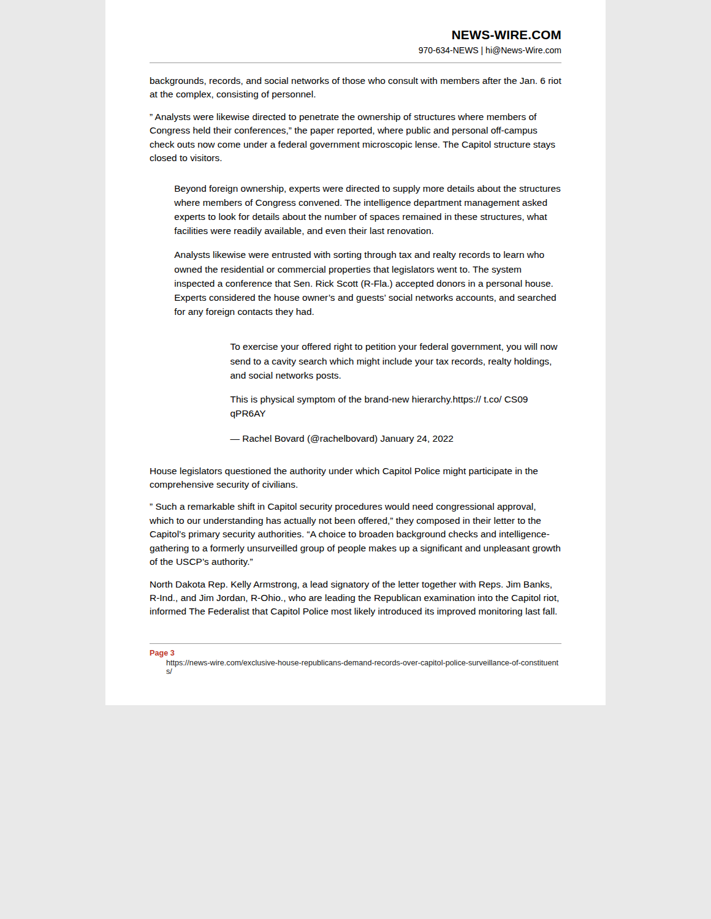NEWS-WIRE.COM
970-634-NEWS | hi@News-Wire.com
backgrounds, records, and social networks of those who consult with members after the Jan. 6 riot at the complex, consisting of personnel.
” Analysts were likewise directed to penetrate the ownership of structures where members of Congress held their conferences,” the paper reported, where public and personal off-campus check outs now come under a federal government microscopic lense. The Capitol structure stays closed to visitors.
Beyond foreign ownership, experts were directed to supply more details about the structures where members of Congress convened. The intelligence department management asked experts to look for details about the number of spaces remained in these structures, what facilities were readily available, and even their last renovation.
Analysts likewise were entrusted with sorting through tax and realty records to learn who owned the residential or commercial properties that legislators went to. The system inspected a conference that Sen. Rick Scott (R-Fla.) accepted donors in a personal house. Experts considered the house owner’s and guests’ social networks accounts, and searched for any foreign contacts they had.
To exercise your offered right to petition your federal government, you will now send to a cavity search which might include your tax records, realty holdings, and social networks posts.
This is physical symptom of the brand-new hierarchy.https:// t.co/ CS09 qPR6AY
— Rachel Bovard (@rachelbovard) January 24, 2022
House legislators questioned the authority under which Capitol Police might participate in the comprehensive security of civilians.
” Such a remarkable shift in Capitol security procedures would need congressional approval, which to our understanding has actually not been offered,” they composed in their letter to the Capitol’s primary security authorities. “A choice to broaden background checks and intelligence-gathering to a formerly unsurveilled group of people makes up a significant and unpleasant growth of the USCP’s authority.”
North Dakota Rep. Kelly Armstrong, a lead signatory of the letter together with Reps. Jim Banks, R-Ind., and Jim Jordan, R-Ohio., who are leading the Republican examination into the Capitol riot, informed The Federalist that Capitol Police most likely introduced its improved monitoring last fall.
Page 3
https://news-wire.com/exclusive-house-republicans-demand-records-over-capitol-police-surveillance-of-constituents/